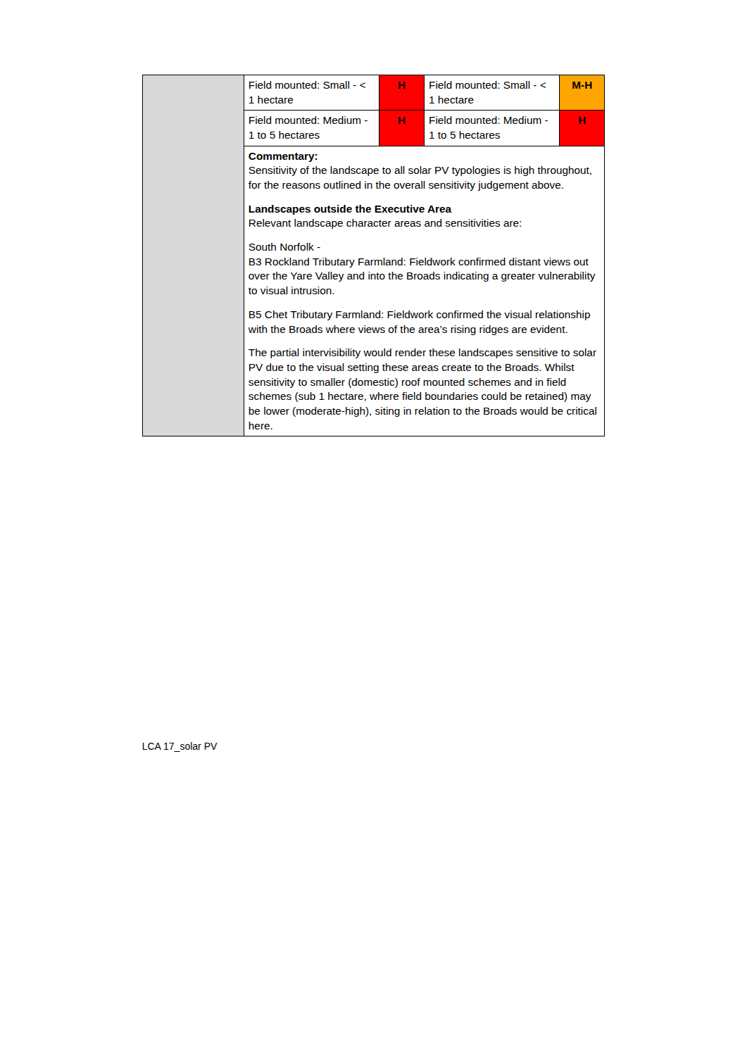| | Field mounted: Small - < 1 hectare | H | Field mounted: Small - < 1 hectare | M-H |
| Field mounted: Medium - 1 to 5 hectares | H | Field mounted: Medium - 1 to 5 hectares | H |
| Commentary: Sensitivity of the landscape to all solar PV typologies is high throughout, for the reasons outlined in the overall sensitivity judgement above. Landscapes outside the Executive Area Relevant landscape character areas and sensitivities are: South Norfolk - B3 Rockland Tributary Farmland: Fieldwork confirmed distant views out over the Yare Valley and into the Broads indicating a greater vulnerability to visual intrusion. B5 Chet Tributary Farmland: Fieldwork confirmed the visual relationship with the Broads where views of the area’s rising ridges are evident. The partial intervisibility would render these landscapes sensitive to solar PV due to the visual setting these areas create to the Broads. Whilst sensitivity to smaller (domestic) roof mounted schemes and in field schemes (sub 1 hectare, where field boundaries could be retained) may be lower (moderate-high), siting in relation to the Broads would be critical here. |
LCA 17_solar PV